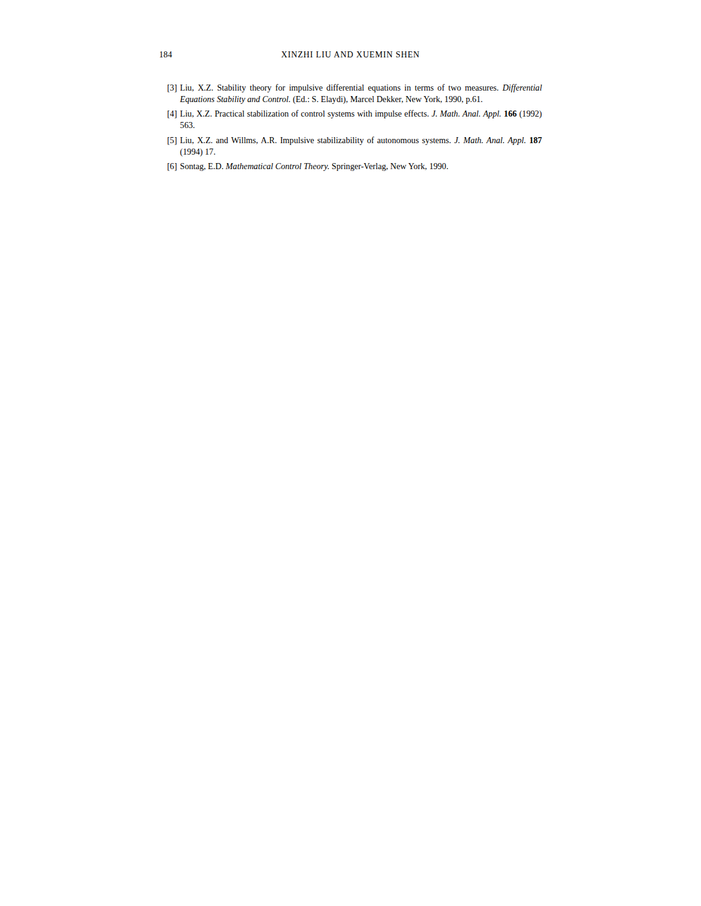184
Xinzhi Liu and Xuemin Shen
[3] Liu, X.Z. Stability theory for impulsive differential equations in terms of two measures. Differential Equations Stability and Control. (Ed.: S. Elaydi), Marcel Dekker, New York, 1990, p.61.
[4] Liu, X.Z. Practical stabilization of control systems with impulse effects. J. Math. Anal. Appl. 166 (1992) 563.
[5] Liu, X.Z. and Willms, A.R. Impulsive stabilizability of autonomous systems. J. Math. Anal. Appl. 187 (1994) 17.
[6] Sontag, E.D. Mathematical Control Theory. Springer-Verlag, New York, 1990.